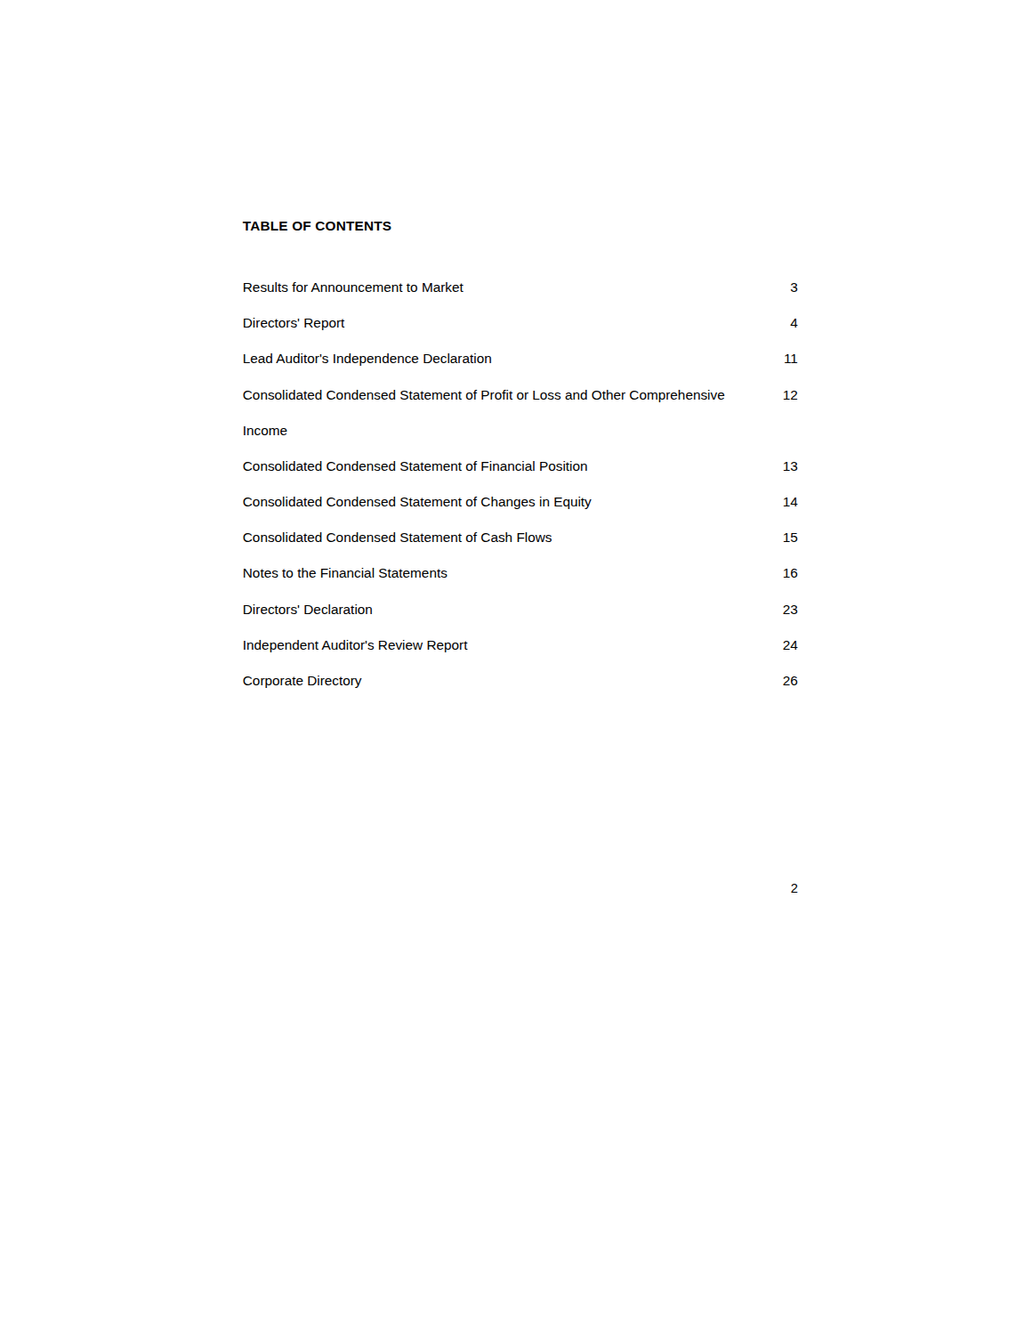TABLE OF CONTENTS
| Results for Announcement to Market | 3 |
| Directors' Report | 4 |
| Lead Auditor's Independence Declaration | 11 |
| Consolidated Condensed Statement of Profit or Loss and Other Comprehensive Income | 12 |
| Consolidated Condensed Statement of Financial Position | 13 |
| Consolidated Condensed Statement of Changes in Equity | 14 |
| Consolidated Condensed Statement of Cash Flows | 15 |
| Notes to the Financial Statements | 16 |
| Directors' Declaration | 23 |
| Independent Auditor's Review Report | 24 |
| Corporate Directory | 26 |
2